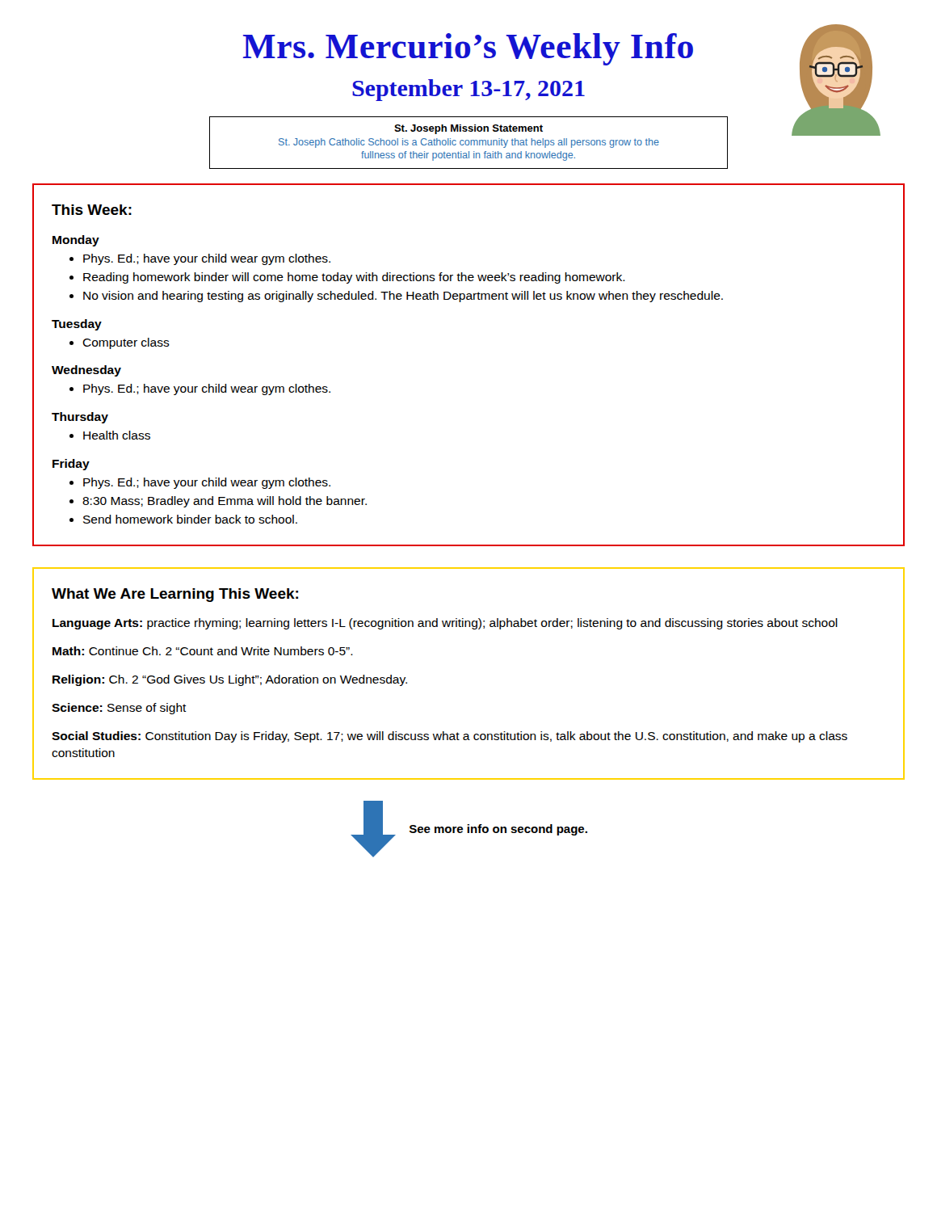Mrs. Mercurio’s Weekly Info
September 13-17, 2021
St. Joseph Mission Statement
St. Joseph Catholic School is a Catholic community that helps all persons grow to the
fullness of their potential in faith and knowledge.
This Week:
Monday
Phys. Ed.; have your child wear gym clothes.
Reading homework binder will come home today with directions for the week’s reading homework.
No vision and hearing testing as originally scheduled. The Heath Department will let us know when they reschedule.
Tuesday
Computer class
Wednesday
Phys. Ed.; have your child wear gym clothes.
Thursday
Health class
Friday
Phys. Ed.; have your child wear gym clothes.
8:30 Mass; Bradley and Emma will hold the banner.
Send homework binder back to school.
What We Are Learning This Week:
Language Arts: practice rhyming; learning letters I-L (recognition and writing); alphabet order; listening to and discussing stories about school
Math: Continue Ch. 2 “Count and Write Numbers 0-5”.
Religion: Ch. 2 “God Gives Us Light”; Adoration on Wednesday.
Science: Sense of sight
Social Studies: Constitution Day is Friday, Sept. 17; we will discuss what a constitution is, talk about the U.S. constitution, and make up a class constitution
See more info on second page.